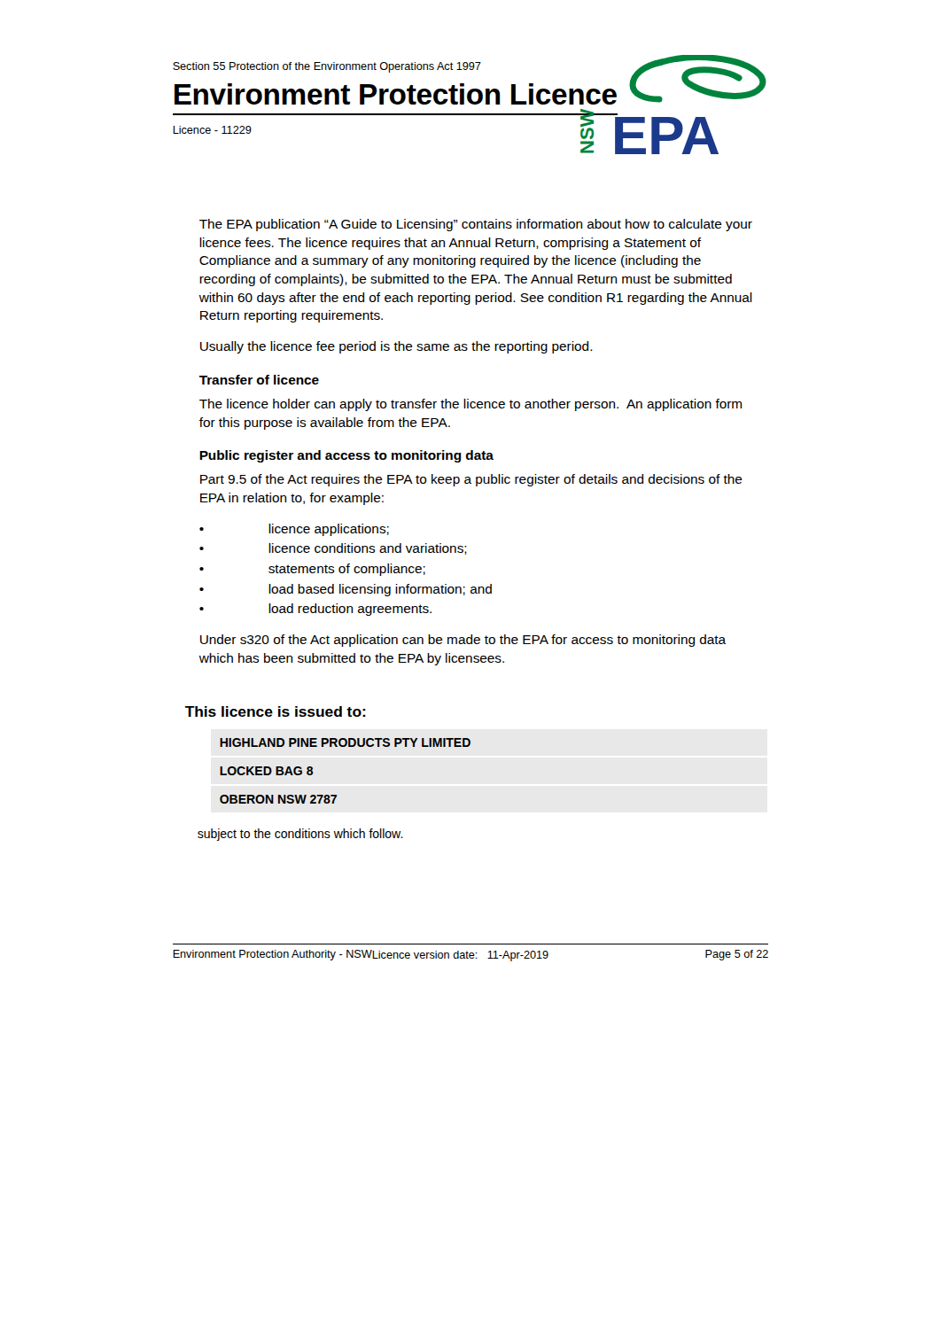Section 55 Protection of the Environment Operations Act 1997
Environment Protection Licence
Licence - 11229
NSW EPA
The EPA publication “A Guide to Licensing” contains information about how to calculate your licence fees. The licence requires that an Annual Return, comprising a Statement of Compliance and a summary of any monitoring required by the licence (including the recording of complaints), be submitted to the EPA. The Annual Return must be submitted within 60 days after the end of each reporting period. See condition R1 regarding the Annual Return reporting requirements.
Usually the licence fee period is the same as the reporting period.
Transfer of licence
The licence holder can apply to transfer the licence to another person. An application form for this purpose is available from the EPA.
Public register and access to monitoring data
Part 9.5 of the Act requires the EPA to keep a public register of details and decisions of the EPA in relation to, for example:
licence applications;
licence conditions and variations;
statements of compliance;
load based licensing information; and
load reduction agreements.
Under s320 of the Act application can be made to the EPA for access to monitoring data which has been submitted to the EPA by licensees.
This licence is issued to:
| HIGHLAND PINE PRODUCTS PTY LIMITED |
| LOCKED BAG 8 |
| OBERON NSW 2787 |
subject to the conditions which follow.
Environment Protection Authority - NSW
Page 5 of 22
Licence version date: 11-Apr-2019